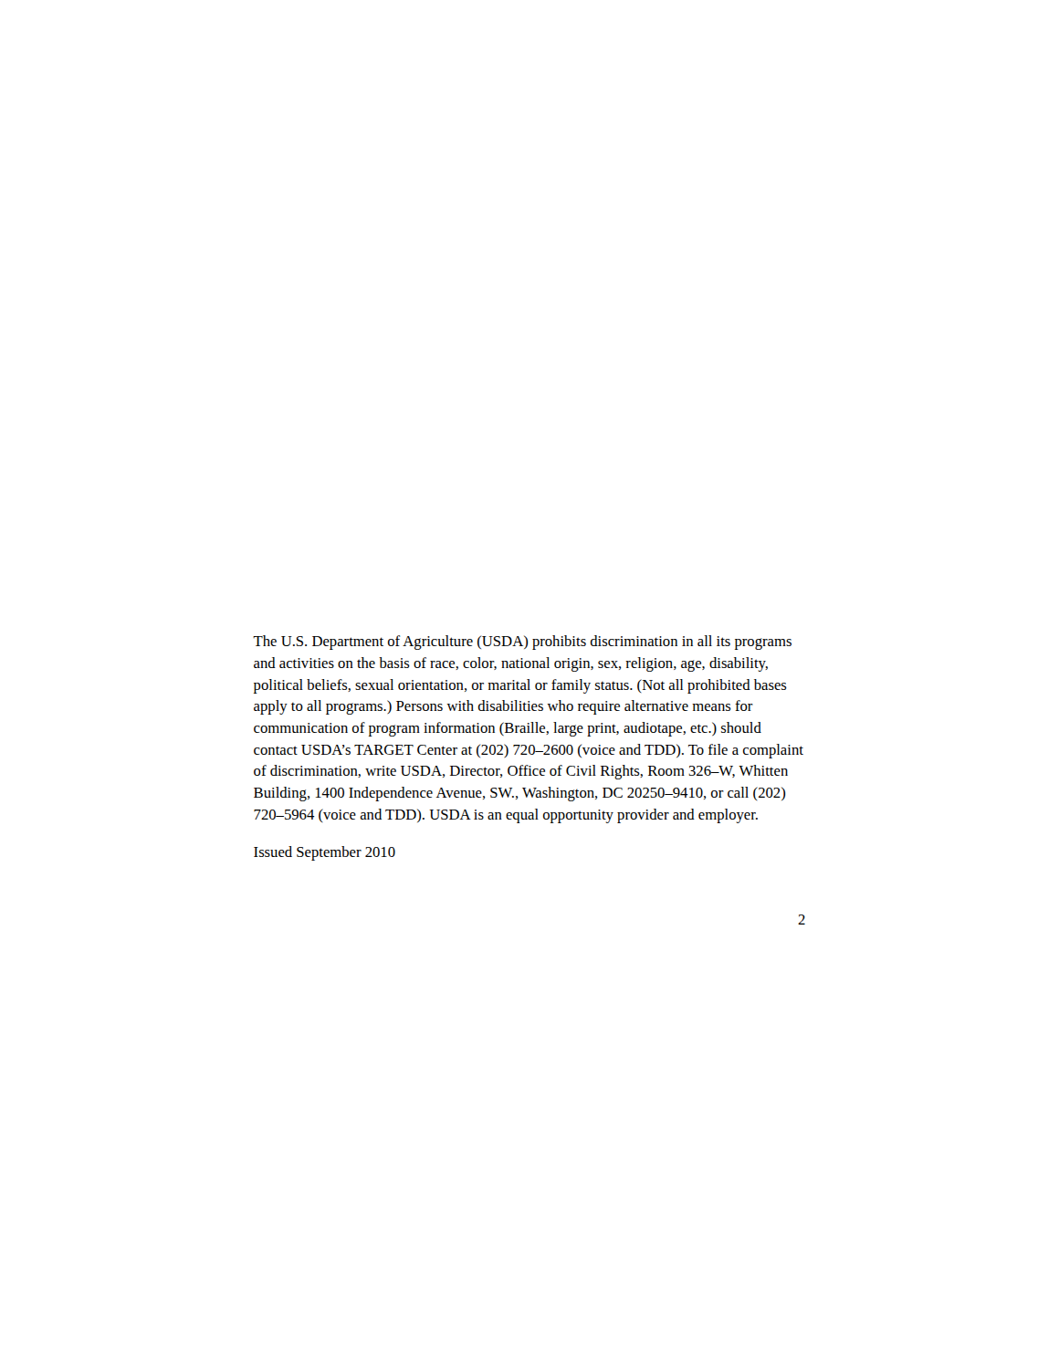The U.S. Department of Agriculture (USDA) prohibits discrimination in all its programs and activities on the basis of race, color, national origin, sex, religion, age, disability, political beliefs, sexual orientation, or marital or family status. (Not all prohibited bases apply to all programs.) Persons with disabilities who require alternative means for communication of program information (Braille, large print, audiotape, etc.) should contact USDA’s TARGET Center at (202) 720–2600 (voice and TDD). To file a complaint of discrimination, write USDA, Director, Office of Civil Rights, Room 326–W, Whitten Building, 1400 Independence Avenue, SW., Washington, DC 20250–9410, or call (202) 720–5964 (voice and TDD). USDA is an equal opportunity provider and employer.
Issued September 2010
2